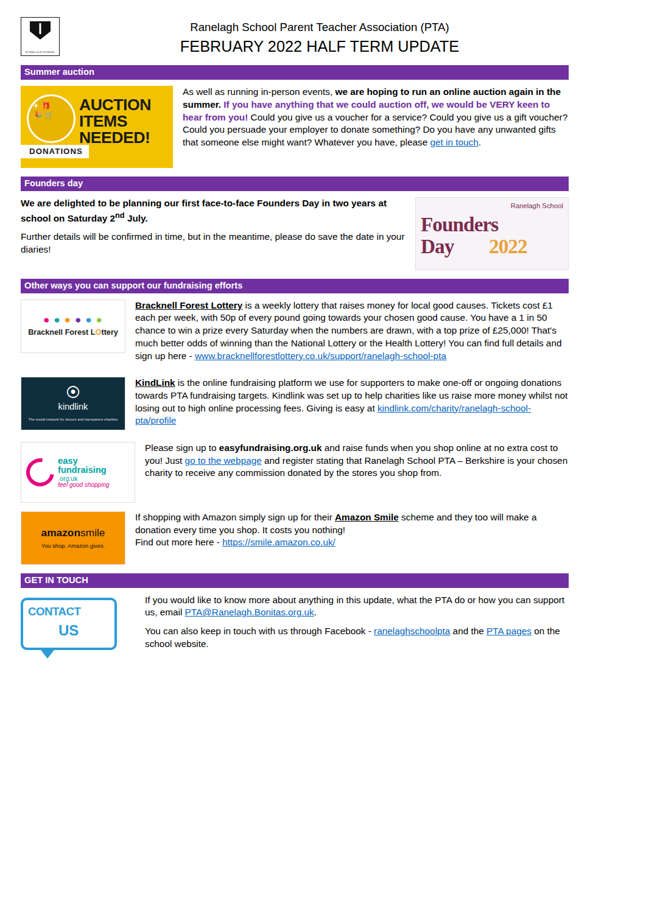RANELAGH SCHOOL
Ranelagh School Parent Teacher Association (PTA)
FEBRUARY 2022 HALF TERM UPDATE
Summer auction
✈🎁
🎉🛒
AUCTION
ITEMS
NEEDED!
DONATIONS
As well as running in-person events, we are hoping to run an online auction again in the summer. If you have anything that we could auction off, we would be VERY keen to hear from you! Could you give us a voucher for a service? Could you give us a gift voucher? Could you persuade your employer to donate something? Do you have any unwanted gifts that someone else might want? Whatever you have, please get in touch.
Founders day
We are delighted to be planning our first face-to-face Founders Day in two years at school on Saturday 2nd July.
Further details will be confirmed in time, but in the meantime, please do save the date in your diaries!
Ranelagh School
Founders
Day
2022
Other ways you can support our fundraising efforts
● ● ● ● ● ●
Bracknell Forest LOttery
Bracknell Forest Lottery is a weekly lottery that raises money for local good causes. Tickets cost £1 each per week, with 50p of every pound going towards your chosen good cause. You have a 1 in 50 chance to win a prize every Saturday when the numbers are drawn, with a top prize of £25,000! That's much better odds of winning than the National Lottery or the Health Lottery! You can find full details and sign up here - www.bracknellforestlottery.co.uk/support/ranelagh-school-pta
⦿
kindlink
The social network for donors and transparent charities
KindLink is the online fundraising platform we use for supporters to make one-off or ongoing donations towards PTA fundraising targets. Kindlink was set up to help charities like us raise more money whilst not losing out to high online processing fees. Giving is easy at kindlink.com/charity/ranelagh-school-pta/profile
easy
fundraising
.org.uk
feel good shopping
Please sign up to easyfundraising.org.uk and raise funds when you shop online at no extra cost to you! Just go to the webpage and register stating that Ranelagh School PTA – Berkshire is your chosen charity to receive any commission donated by the stores you shop from.
amazonsmile
You shop. Amazon gives.
If shopping with Amazon simply sign up for their Amazon Smile scheme and they too will make a donation every time you shop. It costs you nothing!
Find out more here - https://smile.amazon.co.uk/
Get in touch
CONTACT
US
If you would like to know more about anything in this update, what the PTA do or how you can support us, email PTA@Ranelagh.Bonitas.org.uk.
You can also keep in touch with us through Facebook - ranelaghschoolpta and the PTA pages on the school website.